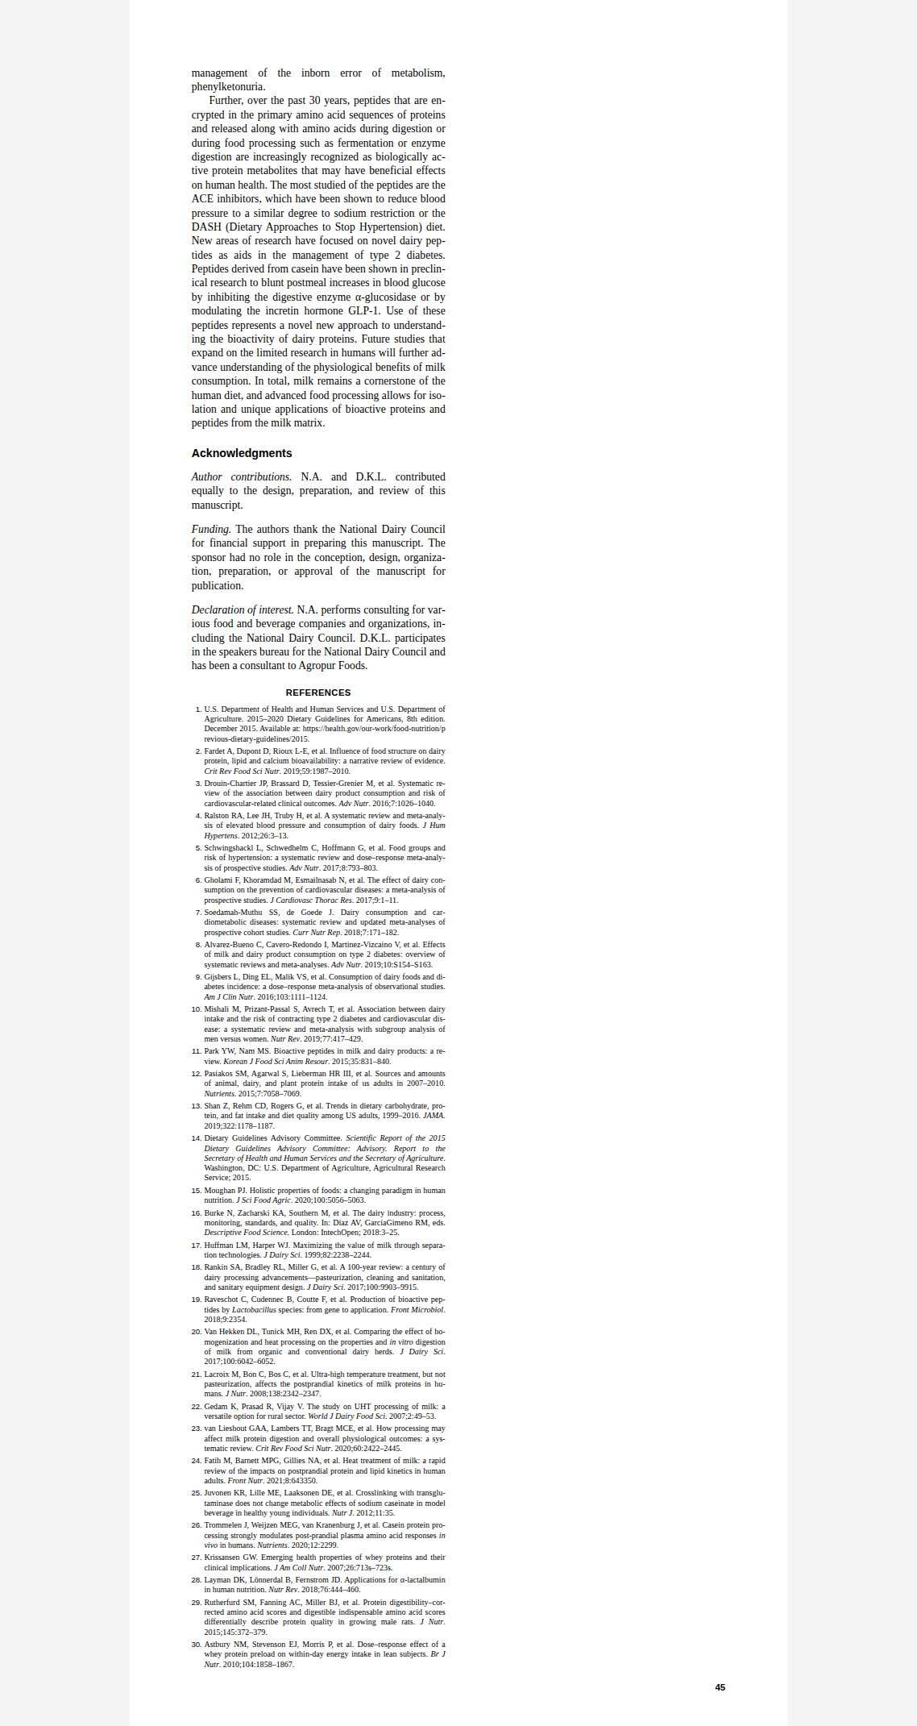management of the inborn error of metabolism, phenylketonuria.
Further, over the past 30 years, peptides that are encrypted in the primary amino acid sequences of proteins and released along with amino acids during digestion or during food processing such as fermentation or enzyme digestion are increasingly recognized as biologically active protein metabolites that may have beneficial effects on human health. The most studied of the peptides are the ACE inhibitors, which have been shown to reduce blood pressure to a similar degree to sodium restriction or the DASH (Dietary Approaches to Stop Hypertension) diet. New areas of research have focused on novel dairy peptides as aids in the management of type 2 diabetes. Peptides derived from casein have been shown in preclinical research to blunt postmeal increases in blood glucose by inhibiting the digestive enzyme α-glucosidase or by modulating the incretin hormone GLP-1. Use of these peptides represents a novel new approach to understanding the bioactivity of dairy proteins. Future studies that expand on the limited research in humans will further advance understanding of the physiological benefits of milk consumption. In total, milk remains a cornerstone of the human diet, and advanced food processing allows for isolation and unique applications of bioactive proteins and peptides from the milk matrix.
Acknowledgments
Author contributions. N.A. and D.K.L. contributed equally to the design, preparation, and review of this manuscript.
Funding. The authors thank the National Dairy Council for financial support in preparing this manuscript. The sponsor had no role in the conception, design, organization, preparation, or approval of the manuscript for publication.
Declaration of interest. N.A. performs consulting for various food and beverage companies and organizations, including the National Dairy Council. D.K.L. participates in the speakers bureau for the National Dairy Council and has been a consultant to Agropur Foods.
REFERENCES
U.S. Department of Health and Human Services and U.S. Department of Agriculture. 2015–2020 Dietary Guidelines for Americans, 8th edition. December 2015. Available at: https://health.gov/our-work/food-nutrition/previous-dietary-guidelines/2015.
Fardet A, Dupont D, Rioux L-E, et al. Influence of food structure on dairy protein, lipid and calcium bioavailability: a narrative review of evidence. Crit Rev Food Sci Nutr. 2019;59:1987–2010.
Drouin-Chartier JP, Brassard D, Tessier-Grenier M, et al. Systematic review of the association between dairy product consumption and risk of cardiovascular-related clinical outcomes. Adv Nutr. 2016;7:1026–1040.
Ralston RA, Lee JH, Truby H, et al. A systematic review and meta-analysis of elevated blood pressure and consumption of dairy foods. J Hum Hypertens. 2012;26:3–13.
Schwingshackl L, Schwedhelm C, Hoffmann G, et al. Food groups and risk of hypertension: a systematic review and dose–response meta-analysis of prospective studies. Adv Nutr. 2017;8:793–803.
Gholami F, Khoramdad M, Esmailnasab N, et al. The effect of dairy consumption on the prevention of cardiovascular diseases: a meta-analysis of prospective studies. J Cardiovasc Thorac Res. 2017;9:1–11.
Soedamah-Muthu SS, de Goede J. Dairy consumption and cardiometabolic diseases: systematic review and updated meta-analyses of prospective cohort studies. Curr Nutr Rep. 2018;7:171–182.
Alvarez-Bueno C, Cavero-Redondo I, Martinez-Vizcaino V, et al. Effects of milk and dairy product consumption on type 2 diabetes: overview of systematic reviews and meta-analyses. Adv Nutr. 2019;10:S154–S163.
Gijsbers L, Ding EL, Malik VS, et al. Consumption of dairy foods and diabetes incidence: a dose–response meta-analysis of observational studies. Am J Clin Nutr. 2016;103:1111–1124.
Mishali M, Prizant-Passal S, Avrech T, et al. Association between dairy intake and the risk of contracting type 2 diabetes and cardiovascular disease: a systematic review and meta-analysis with subgroup analysis of men versus women. Nutr Rev. 2019;77:417–429.
Park YW, Nam MS. Bioactive peptides in milk and dairy products: a review. Korean J Food Sci Anim Resour. 2015;35:831–840.
Pasiakos SM, Agarwal S, Lieberman HR III, et al. Sources and amounts of animal, dairy, and plant protein intake of us adults in 2007–2010. Nutrients. 2015;7:7058–7069.
Shan Z, Rehm CD, Rogers G, et al. Trends in dietary carbohydrate, protein, and fat intake and diet quality among US adults, 1999–2016. JAMA. 2019;322:1178–1187.
Dietary Guidelines Advisory Committee. Scientific Report of the 2015 Dietary Guidelines Advisory Committee: Advisory. Report to the Secretary of Health and Human Services and the Secretary of Agriculture. Washington, DC: U.S. Department of Agriculture, Agricultural Research Service; 2015.
Moughan PJ. Holistic properties of foods: a changing paradigm in human nutrition. J Sci Food Agric. 2020;100:5056–5063.
Burke N, Zacharski KA, Southern M, et al. The dairy industry: process, monitoring, standards, and quality. In: Díaz AV, GarcíaGimeno RM, eds. Descriptive Food Science. London: IntechOpen; 2018:3–25.
Huffman LM, Harper WJ. Maximizing the value of milk through separation technologies. J Dairy Sci. 1999;82:2238–2244.
Rankin SA, Bradley RL, Miller G, et al. A 100-year review: a century of dairy processing advancements—pasteurization, cleaning and sanitation, and sanitary equipment design. J Dairy Sci. 2017;100:9903–9915.
Raveschot C, Cudennec B, Coutte F, et al. Production of bioactive peptides by Lactobacillus species: from gene to application. Front Microbiol. 2018;9:2354.
Van Hekken DL, Tunick MH, Ren DX, et al. Comparing the effect of homogenization and heat processing on the properties and in vitro digestion of milk from organic and conventional dairy herds. J Dairy Sci. 2017;100:6042–6052.
Lacroix M, Bon C, Bos C, et al. Ultra-high temperature treatment, but not pasteurization, affects the postprandial kinetics of milk proteins in humans. J Nutr. 2008;138:2342–2347.
Gedam K, Prasad R, Vijay V. The study on UHT processing of milk: a versatile option for rural sector. World J Dairy Food Sci. 2007;2:49–53.
van Lieshout GAA, Lambers TT, Bragt MCE, et al. How processing may affect milk protein digestion and overall physiological outcomes: a systematic review. Crit Rev Food Sci Nutr. 2020;60:2422–2445.
Fatih M, Barnett MPG, Gillies NA, et al. Heat treatment of milk: a rapid review of the impacts on postprandial protein and lipid kinetics in human adults. Front Nutr. 2021;8:643350.
Juvonen KR, Lille ME, Laaksonen DE, et al. Crosslinking with transglutaminase does not change metabolic effects of sodium caseinate in model beverage in healthy young individuals. Nutr J. 2012;11:35.
Trommelen J, Weijzen MEG, van Kranenburg J, et al. Casein protein processing strongly modulates post-prandial plasma amino acid responses in vivo in humans. Nutrients. 2020;12:2299.
Krissansen GW. Emerging health properties of whey proteins and their clinical implications. J Am Coll Nutr. 2007;26:713s–723s.
Layman DK, Lönnerdal B, Fernstrom JD. Applications for α-lactalbumin in human nutrition. Nutr Rev. 2018;76:444–460.
Rutherfurd SM, Fanning AC, Miller BJ, et al. Protein digestibility–corrected amino acid scores and digestible indispensable amino acid scores differentially describe protein quality in growing male rats. J Nutr. 2015;145:372–379.
Astbury NM, Stevenson EJ, Morris P, et al. Dose–response effect of a whey protein preload on within-day energy intake in lean subjects. Br J Nutr. 2010;104:1858–1867.
45